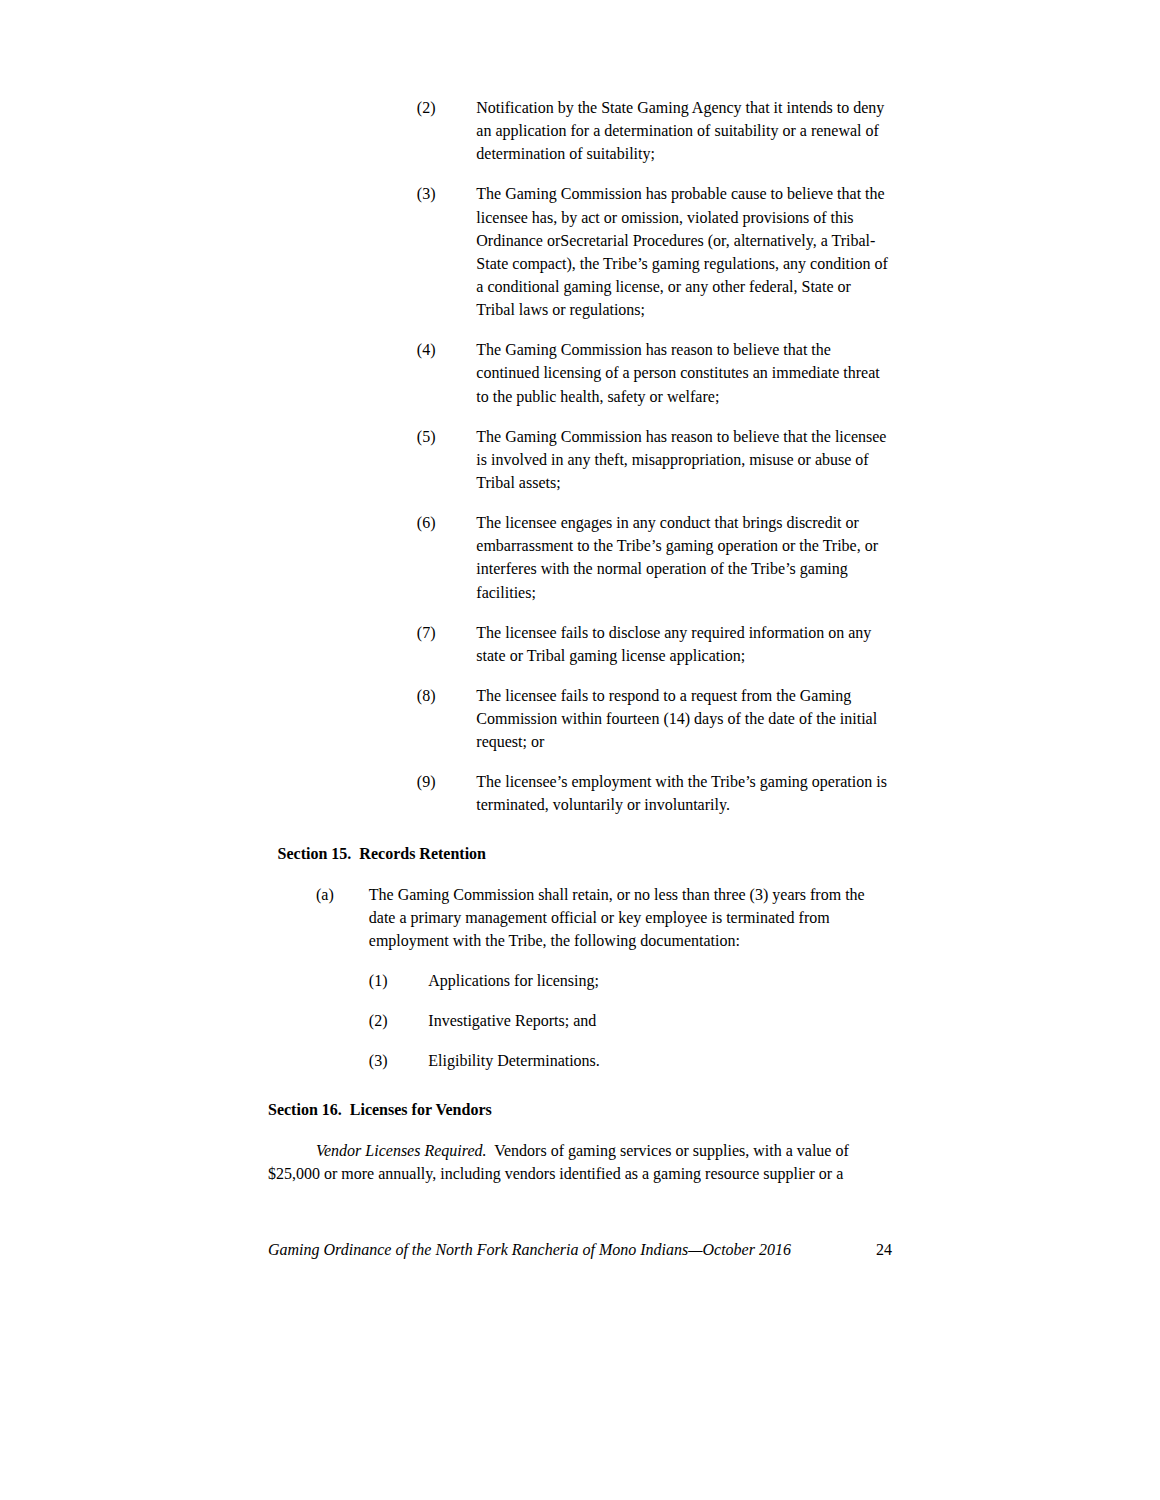(2)
Notification by the State Gaming Agency that it intends to deny an application for a determination of suitability or a renewal of determination of suitability;
(3)
The Gaming Commission has probable cause to believe that the licensee has, by act or omission, violated provisions of this Ordinance orSecretarial Procedures (or, alternatively, a Tribal-State compact), the Tribe’s gaming regulations, any condition of a conditional gaming license, or any other federal, State or Tribal laws or regulations;
(4)
The Gaming Commission has reason to believe that the continued licensing of a person constitutes an immediate threat to the public health, safety or welfare;
(5)
The Gaming Commission has reason to believe that the licensee is involved in any theft, misappropriation, misuse or abuse of Tribal assets;
(6)
The licensee engages in any conduct that brings discredit or embarrassment to the Tribe’s gaming operation or the Tribe, or interferes with the normal operation of the Tribe’s gaming facilities;
(7)
The licensee fails to disclose any required information on any state or Tribal gaming license application;
(8)
The licensee fails to respond to a request from the Gaming Commission within fourteen (14) days of the date of the initial request; or
(9)
The licensee’s employment with the Tribe’s gaming operation is terminated, voluntarily or involuntarily.
Section 15. Records Retention
(a)
The Gaming Commission shall retain, or no less than three (3) years from the date a primary management official or key employee is terminated from employment with the Tribe, the following documentation:
(1)
Applications for licensing;
(2)
Investigative Reports; and
(3)
Eligibility Determinations.
Section 16. Licenses for Vendors
Vendor Licenses Required. Vendors of gaming services or supplies, with a value of $25,000 or more annually, including vendors identified as a gaming resource supplier or a
Gaming Ordinance of the North Fork Rancheria of Mono Indians—October 2016
24